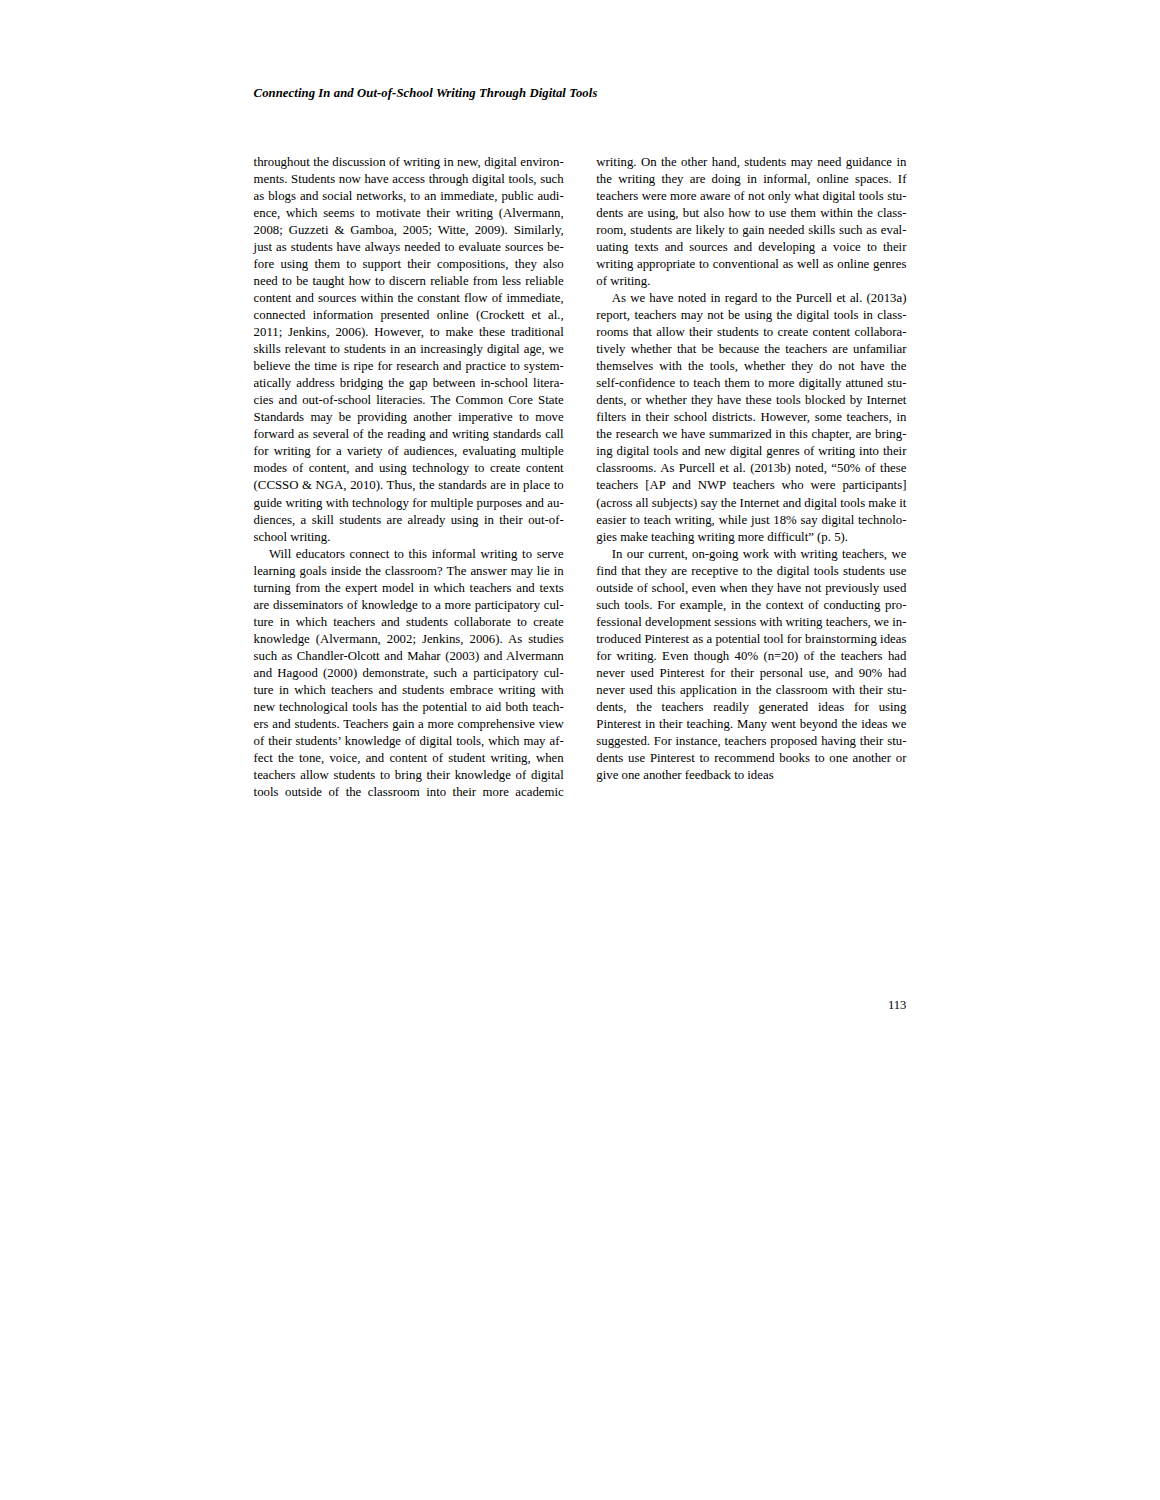Connecting In and Out-of-School Writing Through Digital Tools
throughout the discussion of writing in new, digital environments. Students now have access through digital tools, such as blogs and social networks, to an immediate, public audience, which seems to motivate their writing (Alvermann, 2008; Guzzeti & Gamboa, 2005; Witte, 2009). Similarly, just as students have always needed to evaluate sources before using them to support their compositions, they also need to be taught how to discern reliable from less reliable content and sources within the constant flow of immediate, connected information presented online (Crockett et al., 2011; Jenkins, 2006). However, to make these traditional skills relevant to students in an increasingly digital age, we believe the time is ripe for research and practice to systematically address bridging the gap between in-school literacies and out-of-school literacies. The Common Core State Standards may be providing another imperative to move forward as several of the reading and writing standards call for writing for a variety of audiences, evaluating multiple modes of content, and using technology to create content (CCSSO & NGA, 2010). Thus, the standards are in place to guide writing with technology for multiple purposes and audiences, a skill students are already using in their out-of-school writing.
Will educators connect to this informal writing to serve learning goals inside the classroom? The answer may lie in turning from the expert model in which teachers and texts are disseminators of knowledge to a more participatory culture in which teachers and students collaborate to create knowledge (Alvermann, 2002; Jenkins, 2006). As studies such as Chandler-Olcott and Mahar (2003) and Alvermann and Hagood (2000) demonstrate, such a participatory culture in which teachers and students embrace writing with new technological tools has the potential to aid both teachers and students. Teachers gain a more comprehensive view of their students’ knowledge of digital tools, which may affect the tone, voice, and content of student writing, when teachers allow students to bring their knowledge of digital tools outside of the classroom into their more academic writing. On the other hand, students may need guidance in the writing they are doing in informal, online spaces. If teachers were more aware of not only what digital tools students are using, but also how to use them within the classroom, students are likely to gain needed skills such as evaluating texts and sources and developing a voice to their writing appropriate to conventional as well as online genres of writing.
As we have noted in regard to the Purcell et al. (2013a) report, teachers may not be using the digital tools in classrooms that allow their students to create content collaboratively whether that be because the teachers are unfamiliar themselves with the tools, whether they do not have the self-confidence to teach them to more digitally attuned students, or whether they have these tools blocked by Internet filters in their school districts. However, some teachers, in the research we have summarized in this chapter, are bringing digital tools and new digital genres of writing into their classrooms. As Purcell et al. (2013b) noted, “50% of these teachers [AP and NWP teachers who were participants] (across all subjects) say the Internet and digital tools make it easier to teach writing, while just 18% say digital technologies make teaching writing more difficult” (p. 5).
In our current, on-going work with writing teachers, we find that they are receptive to the digital tools students use outside of school, even when they have not previously used such tools. For example, in the context of conducting professional development sessions with writing teachers, we introduced Pinterest as a potential tool for brainstorming ideas for writing. Even though 40% (n=20) of the teachers had never used Pinterest for their personal use, and 90% had never used this application in the classroom with their students, the teachers readily generated ideas for using Pinterest in their teaching. Many went beyond the ideas we suggested. For instance, teachers proposed having their students use Pinterest to recommend books to one another or give one another feedback to ideas
113